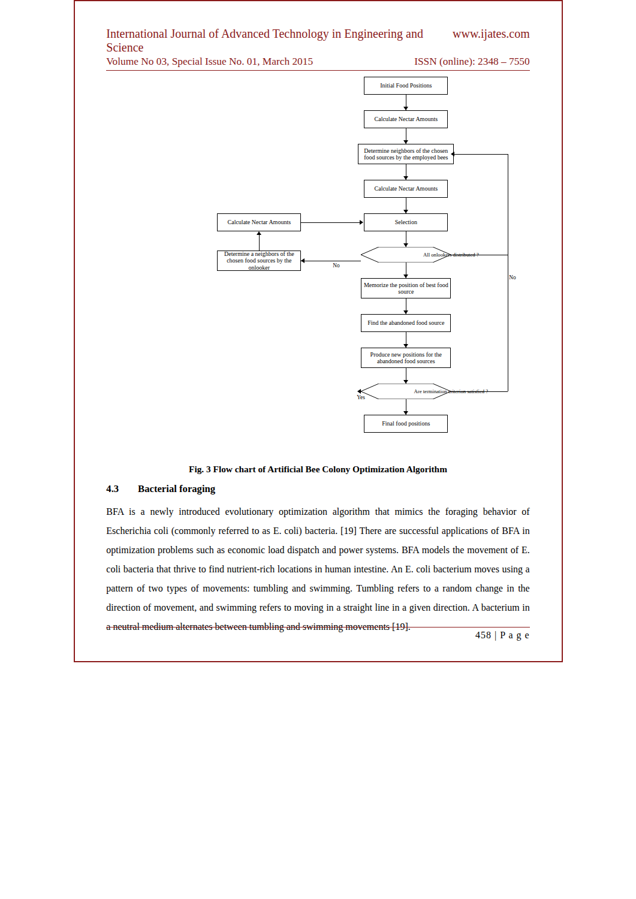International Journal of Advanced Technology in Engineering and Science www.ijates.com
Volume No 03, Special Issue No. 01, March 2015 ISSN (online): 2348 – 7550
Initial Food Positions
Calculate Nectar Amounts
Determine neighbors of the chosen food sources by the employed bees
Calculate Nectar Amounts
Selection
All onlookers distributed ?
Memorize the position of best food source
Find the abandoned food source
Produce new positions for the abandoned food sources
Are termination criterion satisfied ?
Yes
Final food positions
Calculate Nectar Amounts
Determine a neighbors of the chosen food sources by the onlooker
No
No
Fig. 3 Flow chart of Artificial Bee Colony Optimization Algorithm
4.3 Bacterial foraging
BFA is a newly introduced evolutionary optimization algorithm that mimics the foraging behavior of Escherichia coli (commonly referred to as E. coli) bacteria. [19] There are successful applications of BFA in optimization problems such as economic load dispatch and power systems. BFA models the movement of E. coli bacteria that thrive to find nutrient-rich locations in human intestine. An E. coli bacterium moves using a pattern of two types of movements: tumbling and swimming. Tumbling refers to a random change in the direction of movement, and swimming refers to moving in a straight line in a given direction. A bacterium in a neutral medium alternates between tumbling and swimming movements [19].
458 | P a g e